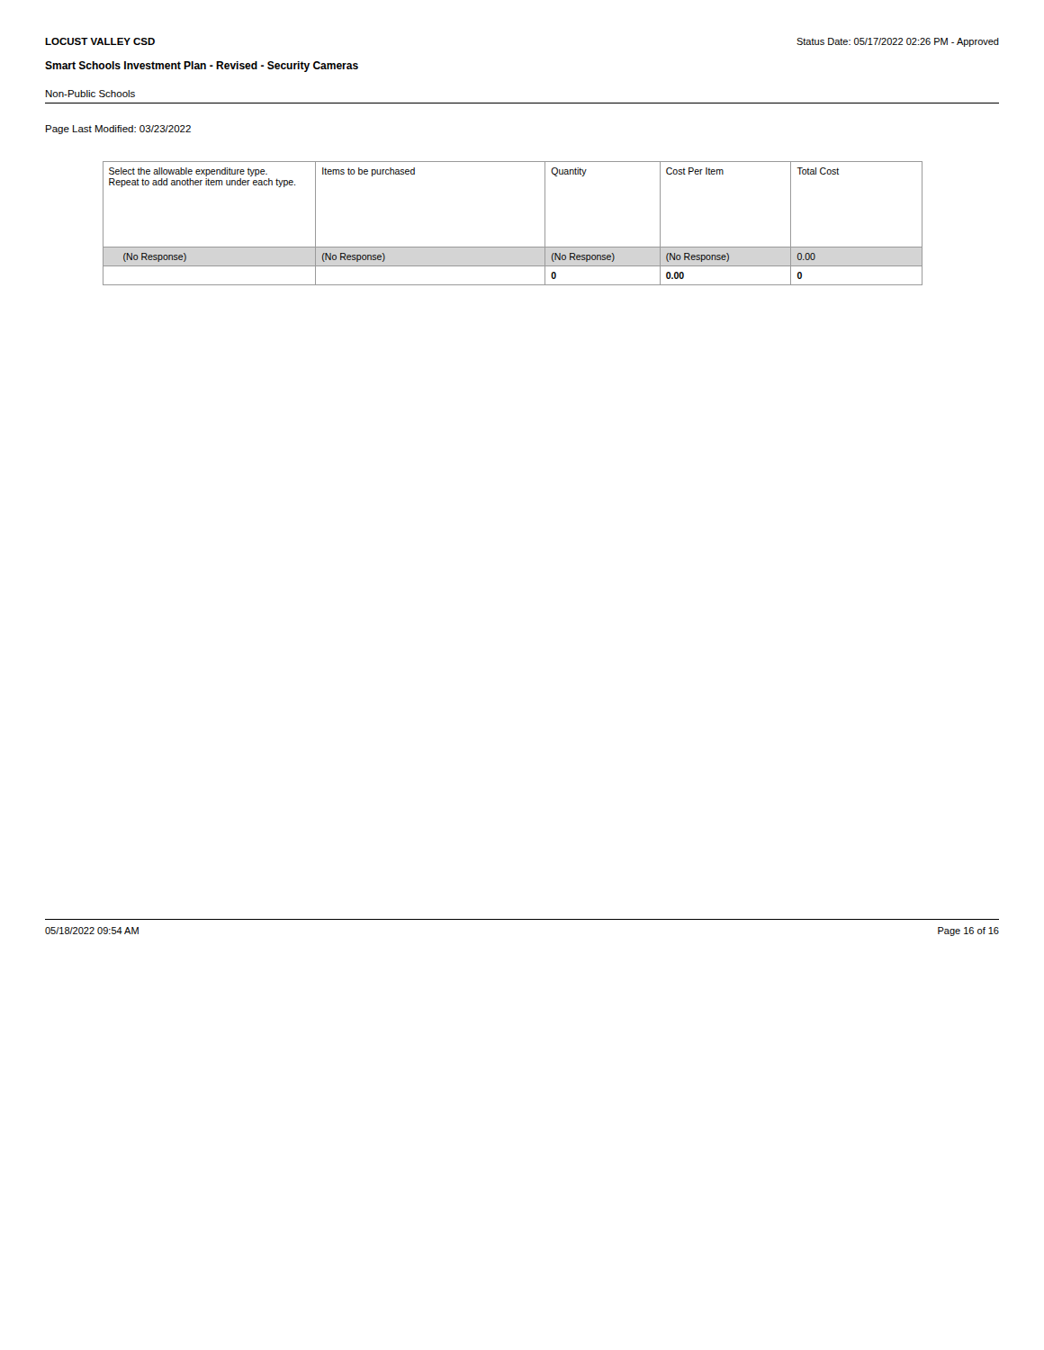LOCUST VALLEY CSD
Status Date: 05/17/2022 02:26 PM - Approved
Smart Schools Investment Plan - Revised - Security Cameras
Non-Public Schools
Page Last Modified: 03/23/2022
| Select the allowable expenditure type. Repeat to add another item under each type. | Items to be purchased | Quantity | Cost Per Item | Total Cost |
| --- | --- | --- | --- | --- |
| (No Response) | (No Response) | (No Response) | (No Response) | 0.00 |
| | | 0 | 0.00 | 0 |
05/18/2022 09:54 AM
Page 16 of 16